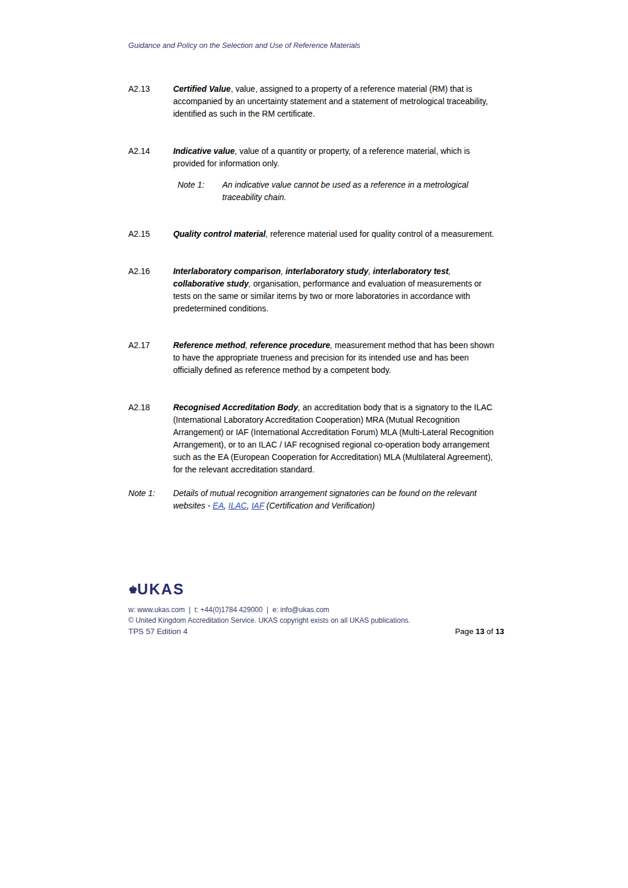Guidance and Policy on the Selection and Use of Reference Materials
A2.13
Certified Value, value, assigned to a property of a reference material (RM) that is accompanied by an uncertainty statement and a statement of metrological traceability, identified as such in the RM certificate.
A2.14
Indicative value, value of a quantity or property, of a reference material, which is provided for information only.
Note 1:
An indicative value cannot be used as a reference in a metrological traceability chain.
A2.15
Quality control material, reference material used for quality control of a measurement.
A2.16
Interlaboratory comparison, interlaboratory study, interlaboratory test, collaborative study, organisation, performance and evaluation of measurements or tests on the same or similar items by two or more laboratories in accordance with predetermined conditions.
A2.17
Reference method, reference procedure, measurement method that has been shown to have the appropriate trueness and precision for its intended use and has been officially defined as reference method by a competent body.
A2.18
Recognised Accreditation Body, an accreditation body that is a signatory to the ILAC (International Laboratory Accreditation Cooperation) MRA (Mutual Recognition Arrangement) or IAF (International Accreditation Forum) MLA (Multi-Lateral Recognition Arrangement), or to an ILAC / IAF recognised regional co-operation body arrangement such as the EA (European Cooperation for Accreditation) MLA (Multilateral Agreement), for the relevant accreditation standard.
Note 1:
Details of mutual recognition arrangement signatories can be found on the relevant websites - EA, ILAC, IAF (Certification and Verification)
♚UKAS
w: www.ukas.com | t: +44(0)1784 429000 | e: info@ukas.com
© United Kingdom Accreditation Service. UKAS copyright exists on all UKAS publications.
TPS 57 Edition 4 Page 13 of 13